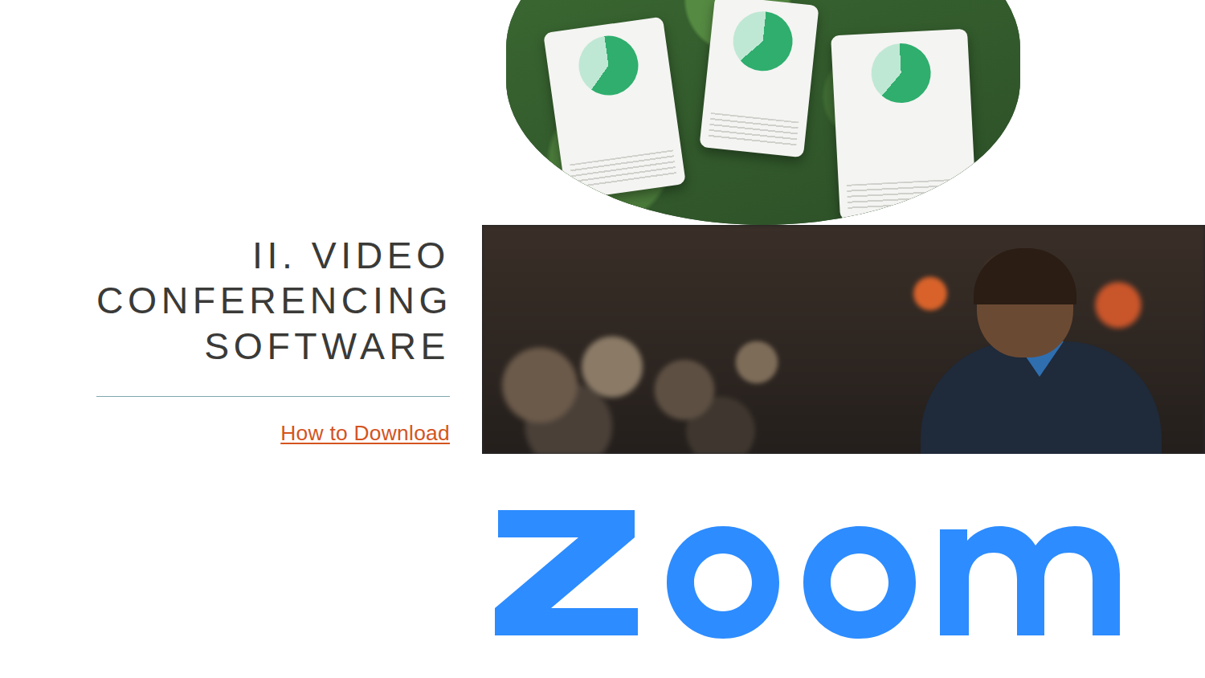II. Video Conferencing Software
How to Download
Zoom logo